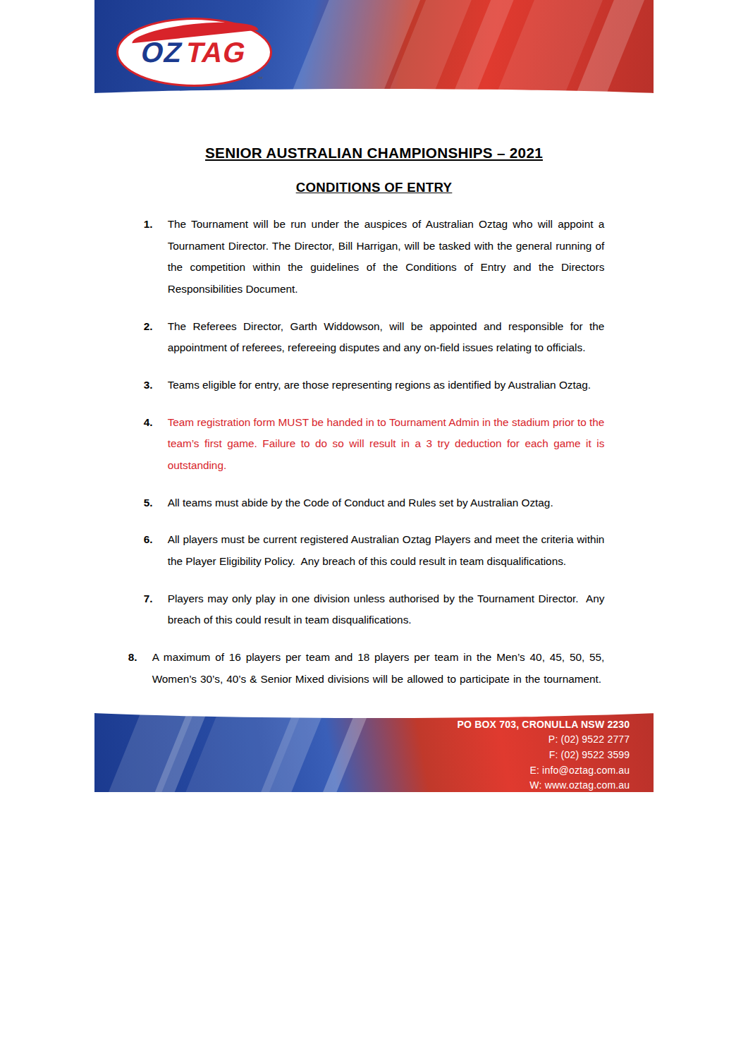OZ TAG
™
SENIOR AUSTRALIAN CHAMPIONSHIPS – 2021
CONDITIONS OF ENTRY
The Tournament will be run under the auspices of Australian Oztag who will appoint a Tournament Director. The Director, Bill Harrigan, will be tasked with the general running of the competition within the guidelines of the Conditions of Entry and the Directors Responsibilities Document.
The Referees Director, Garth Widdowson, will be appointed and responsible for the appointment of referees, refereeing disputes and any on-field issues relating to officials.
Teams eligible for entry, are those representing regions as identified by Australian Oztag.
Team registration form MUST be handed in to Tournament Admin in the stadium prior to the team’s first game. Failure to do so will result in a 3 try deduction for each game it is outstanding.
All teams must abide by the Code of Conduct and Rules set by Australian Oztag.
All players must be current registered Australian Oztag Players and meet the criteria within the Player Eligibility Policy. Any breach of this could result in team disqualifications.
Players may only play in one division unless authorised by the Tournament Director. Any breach of this could result in team disqualifications.
A maximum of 16 players per team and 18 players per team in the Men’s 40, 45, 50, 55, Women’s 30’s, 40’s & Senior Mixed divisions will be allowed to participate in the tournament. All 18 can play
PO BOX 703, CRONULLA NSW 2230
P: (02) 9522 2777
F: (02) 9522 3599
E: info@oztag.com.au
W: www.oztag.com.au